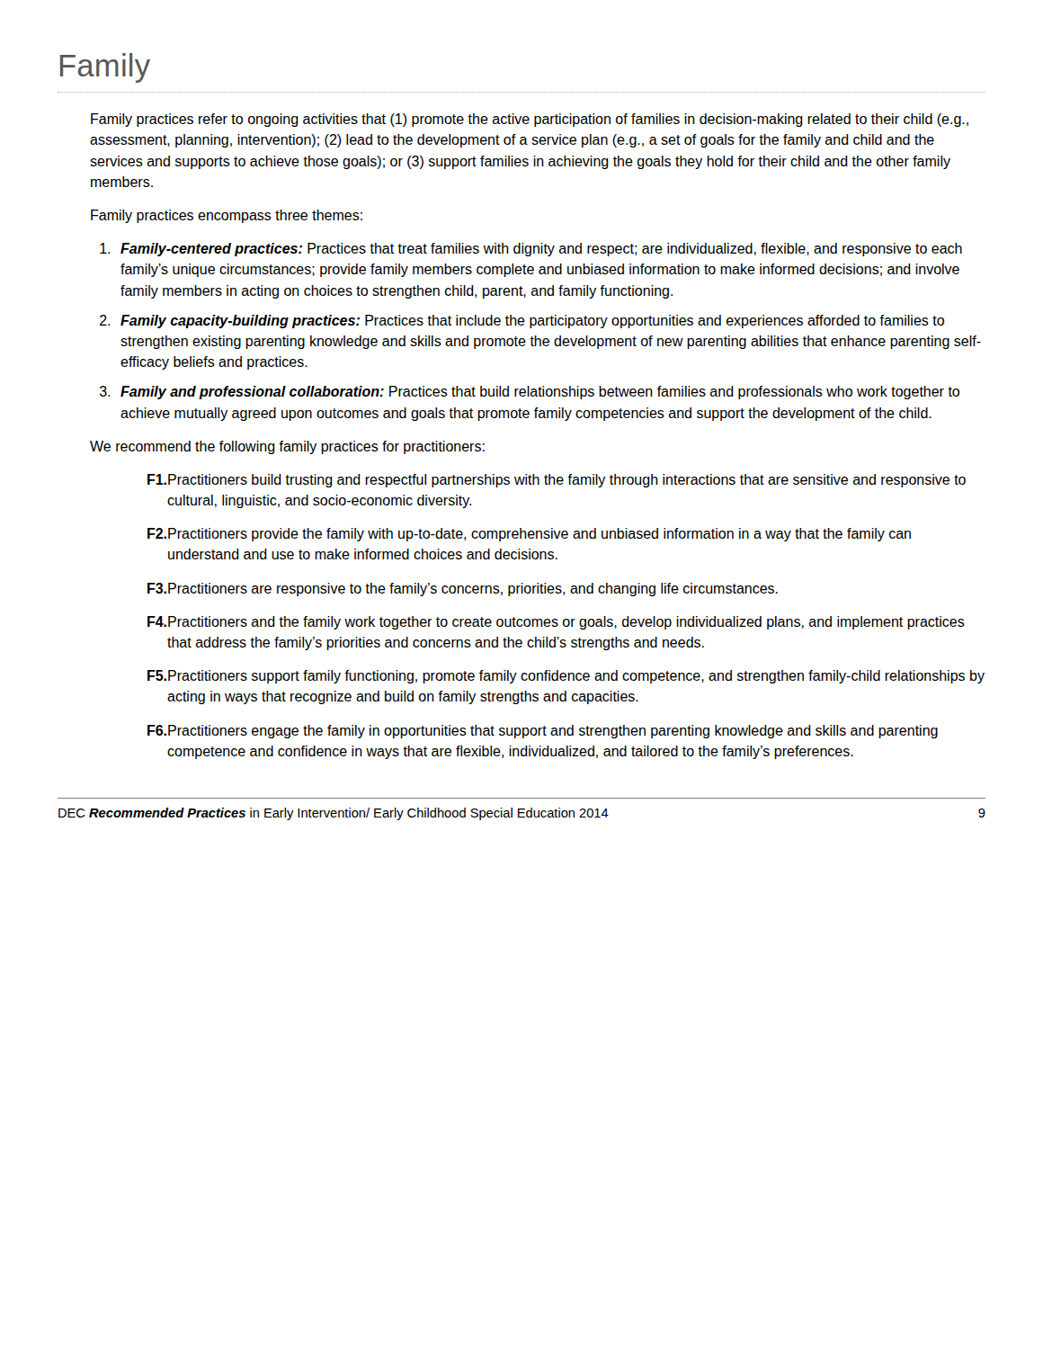Family
Family practices refer to ongoing activities that (1) promote the active participation of families in decision-making related to their child (e.g., assessment, planning, intervention); (2) lead to the development of a service plan (e.g., a set of goals for the family and child and the services and supports to achieve those goals); or (3) support families in achieving the goals they hold for their child and the other family members.
Family practices encompass three themes:
Family-centered practices: Practices that treat families with dignity and respect; are individualized, flexible, and responsive to each family’s unique circumstances; provide family members complete and unbiased information to make informed decisions; and involve family members in acting on choices to strengthen child, parent, and family functioning.
Family capacity-building practices: Practices that include the participatory opportunities and experiences afforded to families to strengthen existing parenting knowledge and skills and promote the development of new parenting abilities that enhance parenting self-efficacy beliefs and practices.
Family and professional collaboration: Practices that build relationships between families and professionals who work together to achieve mutually agreed upon outcomes and goals that promote family competencies and support the development of the child.
We recommend the following family practices for practitioners:
| F1. | Practitioners build trusting and respectful partnerships with the family through interactions that are sensitive and responsive to cultural, linguistic, and socio-economic diversity. |
| F2. | Practitioners provide the family with up-to-date, comprehensive and unbiased information in a way that the family can understand and use to make informed choices and decisions. |
| F3. | Practitioners are responsive to the family’s concerns, priorities, and changing life circumstances. |
| F4. | Practitioners and the family work together to create outcomes or goals, develop individualized plans, and implement practices that address the family’s priorities and concerns and the child’s strengths and needs. |
| F5. | Practitioners support family functioning, promote family confidence and competence, and strengthen family-child relationships by acting in ways that recognize and build on family strengths and capacities. |
| F6. | Practitioners engage the family in opportunities that support and strengthen parenting knowledge and skills and parenting competence and confidence in ways that are flexible, individualized, and tailored to the family’s preferences. |
DEC Recommended Practices in Early Intervention/ Early Childhood Special Education 2014 9